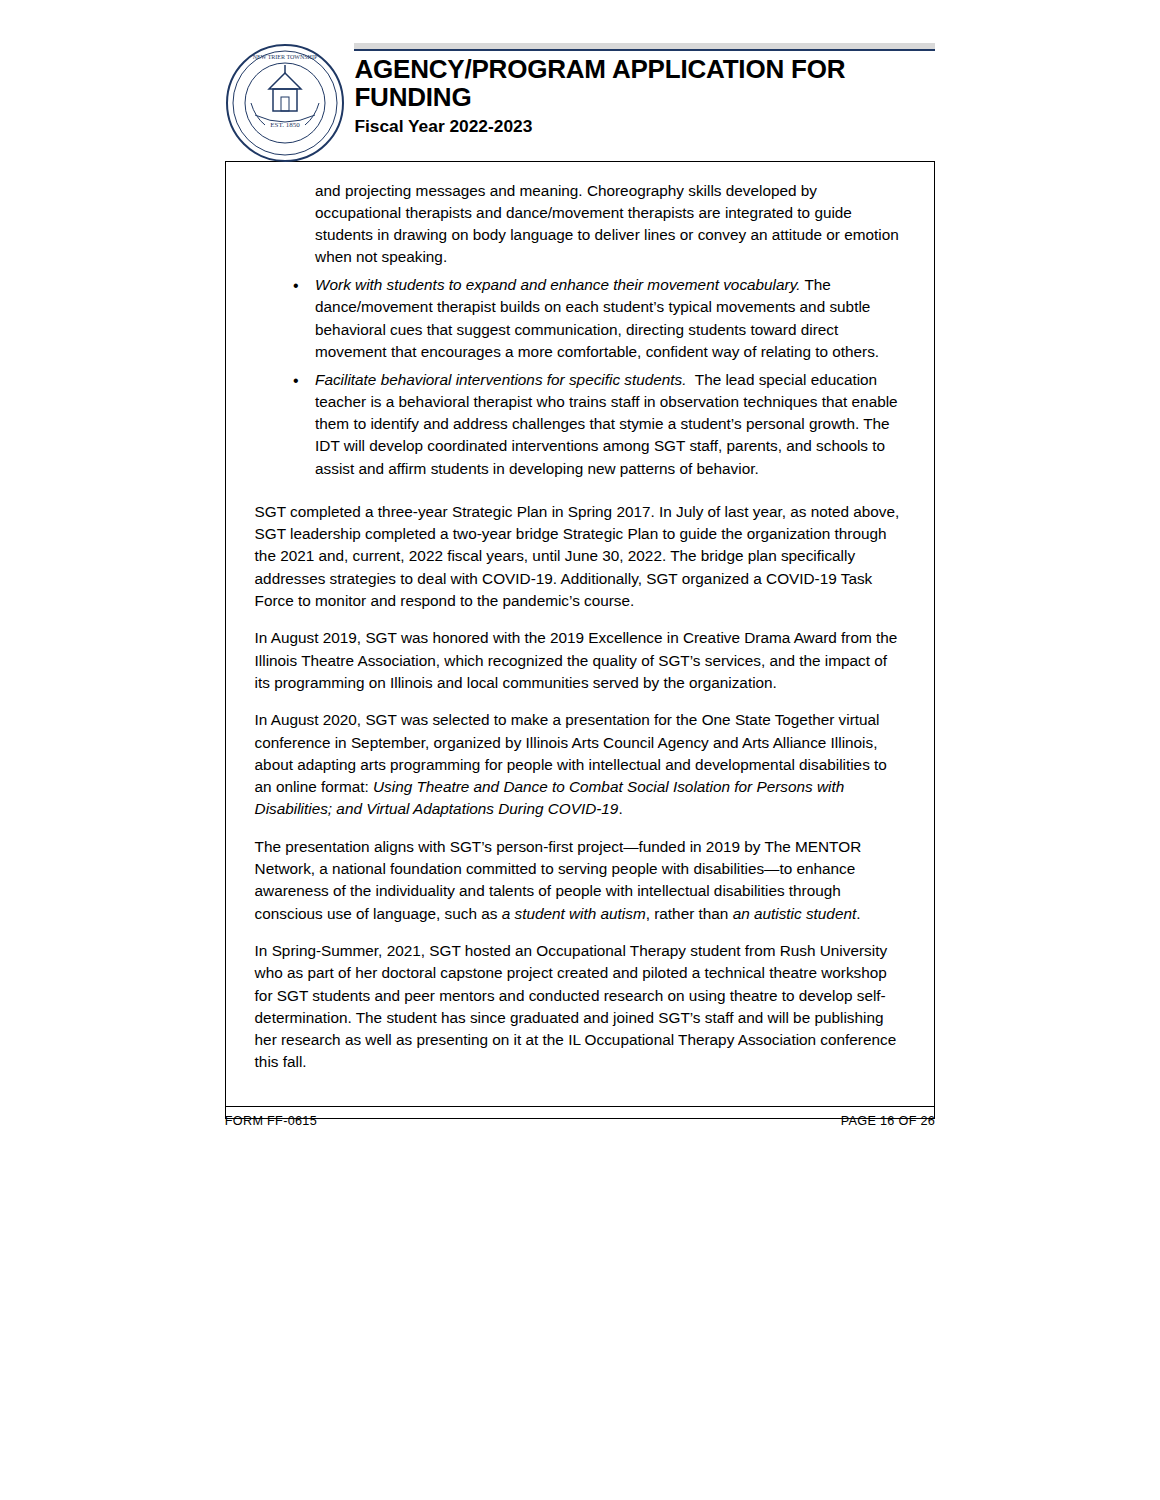EST. 1850 NEW TRIER TOWNSHIP
AGENCY/PROGRAM APPLICATION FOR FUNDING
Fiscal Year 2022-2023
and projecting messages and meaning. Choreography skills developed by occupational therapists and dance/movement therapists are integrated to guide students in drawing on body language to deliver lines or convey an attitude or emotion when not speaking.
Work with students to expand and enhance their movement vocabulary. The dance/movement therapist builds on each student’s typical movements and subtle behavioral cues that suggest communication, directing students toward direct movement that encourages a more comfortable, confident way of relating to others.
Facilitate behavioral interventions for specific students. The lead special education teacher is a behavioral therapist who trains staff in observation techniques that enable them to identify and address challenges that stymie a student’s personal growth. The IDT will develop coordinated interventions among SGT staff, parents, and schools to assist and affirm students in developing new patterns of behavior.
SGT completed a three-year Strategic Plan in Spring 2017. In July of last year, as noted above, SGT leadership completed a two-year bridge Strategic Plan to guide the organization through the 2021 and, current, 2022 fiscal years, until June 30, 2022. The bridge plan specifically addresses strategies to deal with COVID-19. Additionally, SGT organized a COVID-19 Task Force to monitor and respond to the pandemic’s course.
In August 2019, SGT was honored with the 2019 Excellence in Creative Drama Award from the Illinois Theatre Association, which recognized the quality of SGT’s services, and the impact of its programming on Illinois and local communities served by the organization.
In August 2020, SGT was selected to make a presentation for the One State Together virtual conference in September, organized by Illinois Arts Council Agency and Arts Alliance Illinois, about adapting arts programming for people with intellectual and developmental disabilities to an online format: Using Theatre and Dance to Combat Social Isolation for Persons with Disabilities; and Virtual Adaptations During COVID-19.
The presentation aligns with SGT’s person-first project—funded in 2019 by The MENTOR Network, a national foundation committed to serving people with disabilities—to enhance awareness of the individuality and talents of people with intellectual disabilities through conscious use of language, such as a student with autism, rather than an autistic student.
In Spring-Summer, 2021, SGT hosted an Occupational Therapy student from Rush University who as part of her doctoral capstone project created and piloted a technical theatre workshop for SGT students and peer mentors and conducted research on using theatre to develop self-determination. The student has since graduated and joined SGT’s staff and will be publishing her research as well as presenting on it at the IL Occupational Therapy Association conference this fall.
FORM FF-0615 PAGE 16 OF 26